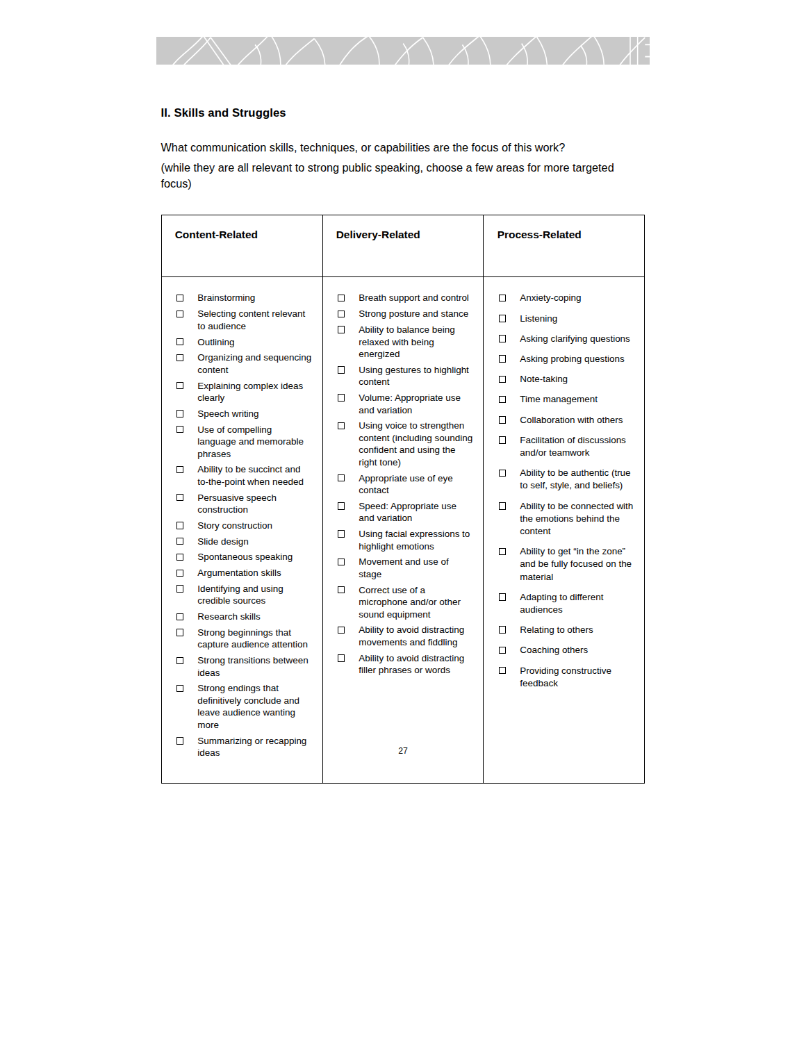II. Skills and Struggles
What communication skills, techniques, or capabilities are the focus of this work?
(while they are all relevant to strong public speaking, choose a few areas for more targeted focus)
| Content-Related | Delivery-Related | Process-Related |
| --- | --- | --- |
| Brainstorming Selecting content relevant to audience Outlining Organizing and sequencing content Explaining complex ideas clearly Speech writing Use of compelling language and memorable phrases Ability to be succinct and to-the-point when needed Persuasive speech construction Story construction Slide design Spontaneous speaking Argumentation skills Identifying and using credible sources Research skills Strong beginnings that capture audience attention Strong transitions between ideas Strong endings that definitively conclude and leave audience wanting more Summarizing or recapping ideas | Breath support and control Strong posture and stance Ability to balance being relaxed with being energized Using gestures to highlight content Volume: Appropriate use and variation Using voice to strengthen content (including sounding confident and using the right tone) Appropriate use of eye contact Speed: Appropriate use and variation Using facial expressions to highlight emotions Movement and use of stage Correct use of a microphone and/or other sound equipment Ability to avoid distracting movements and fiddling Ability to avoid distracting filler phrases or words | Anxiety-coping Listening Asking clarifying questions Asking probing questions Note-taking Time management Collaboration with others Facilitation of discussions and/or teamwork Ability to be authentic (true to self, style, and beliefs) Ability to be connected with the emotions behind the content Ability to get “in the zone” and be fully focused on the material Adapting to different audiences Relating to others Coaching others Providing constructive feedback |
27